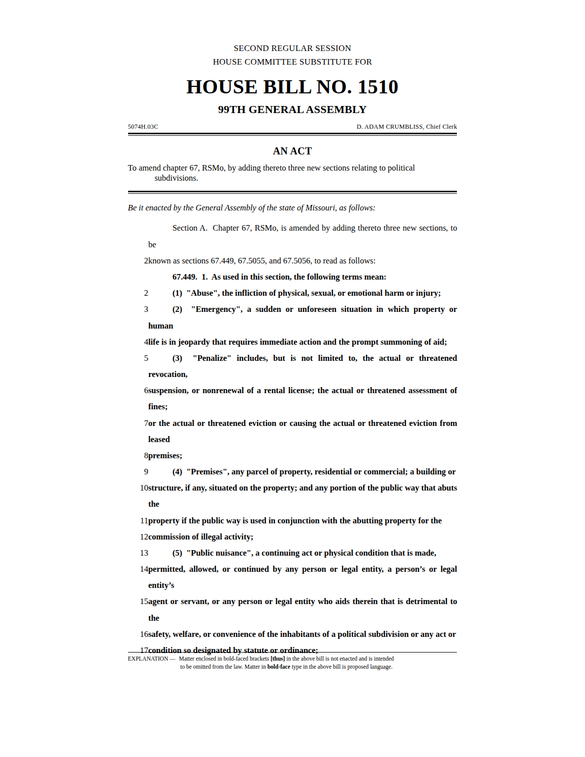SECOND REGULAR SESSION
HOUSE COMMITTEE SUBSTITUTE FOR
HOUSE BILL NO. 1510
99TH GENERAL ASSEMBLY
5074H.03C D. ADAM CRUMBLISS, Chief Clerk
AN ACT
To amend chapter 67, RSMo, by adding thereto three new sections relating to political subdivisions.
Be it enacted by the General Assembly of the state of Missouri, as follows:
| | Section A. Chapter 67, RSMo, is amended by adding thereto three new sections, to be |
| 2 | known as sections 67.449, 67.5055, and 67.5056, to read as follows: |
| | 67.449. 1. As used in this section, the following terms mean: |
| 2 | (1) "Abuse", the infliction of physical, sexual, or emotional harm or injury; |
| 3 | (2) "Emergency", a sudden or unforeseen situation in which property or human |
| 4 | life is in jeopardy that requires immediate action and the prompt summoning of aid; |
| 5 | (3) "Penalize" includes, but is not limited to, the actual or threatened revocation, |
| 6 | suspension, or nonrenewal of a rental license; the actual or threatened assessment of fines; |
| 7 | or the actual or threatened eviction or causing the actual or threatened eviction from leased |
| 8 | premises; |
| 9 | (4) "Premises", any parcel of property, residential or commercial; a building or |
| 10 | structure, if any, situated on the property; and any portion of the public way that abuts the |
| 11 | property if the public way is used in conjunction with the abutting property for the |
| 12 | commission of illegal activity; |
| 13 | (5) "Public nuisance", a continuing act or physical condition that is made, |
| 14 | permitted, allowed, or continued by any person or legal entity, a person’s or legal entity’s |
| 15 | agent or servant, or any person or legal entity who aids therein that is detrimental to the |
| 16 | safety, welfare, or convenience of the inhabitants of a political subdivision or any act or |
| 17 | condition so designated by statute or ordinance; |
EXPLANATION —
Matter enclosed in bold-faced brackets [thus] in the above bill is not enacted and is intended to be omitted from the law. Matter in bold-face type in the above bill is proposed language.